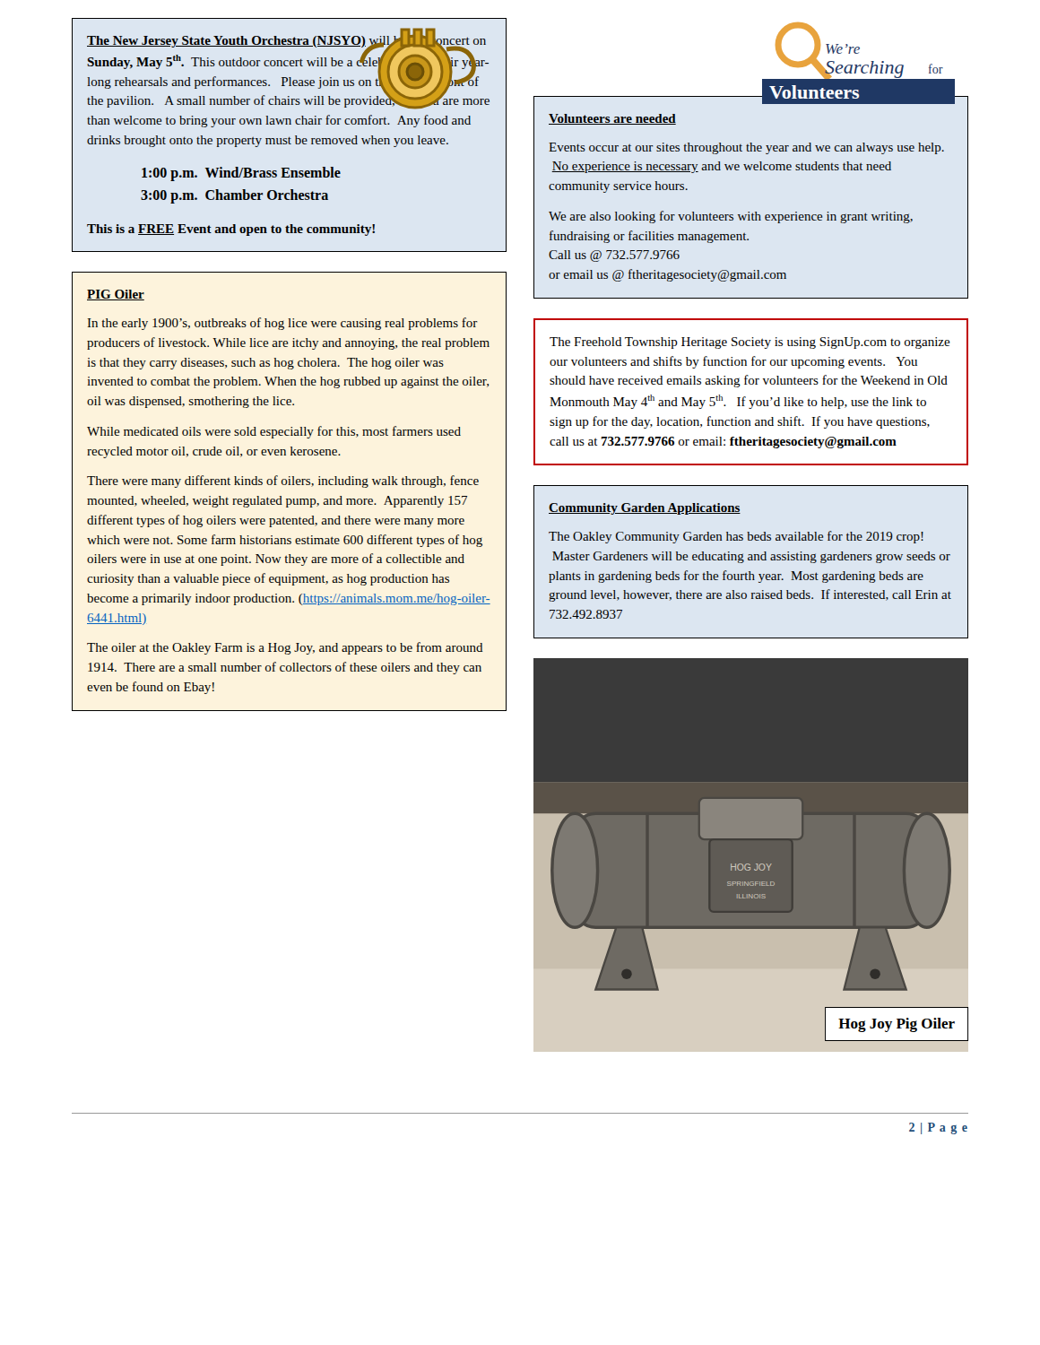The New Jersey State Youth Orchestra (NJSYO) will hold a concert on Sunday, May 5th. This outdoor concert will be a celebration of their year-long rehearsals and performances. Please join us on the lawn in front of the pavilion. A small number of chairs will be provided, but you are more than welcome to bring your own lawn chair for comfort. Any food and drinks brought onto the property must be removed when you leave.
1:00 p.m. Wind/Brass Ensemble
3:00 p.m. Chamber Orchestra
This is a FREE Event and open to the community!
PIG Oiler
In the early 1900’s, outbreaks of hog lice were causing real problems for producers of livestock. While lice are itchy and annoying, the real problem is that they carry diseases, such as hog cholera. The hog oiler was invented to combat the problem. When the hog rubbed up against the oiler, oil was dispensed, smothering the lice.
While medicated oils were sold especially for this, most farmers used recycled motor oil, crude oil, or even kerosene.
There were many different kinds of oilers, including walk through, fence mounted, wheeled, weight regulated pump, and more. Apparently 157 different types of hog oilers were patented, and there were many more which were not. Some farm historians estimate 600 different types of hog oilers were in use at one point. Now they are more of a collectible and curiosity than a valuable piece of equipment, as hog production has become a primarily indoor production. (https://animals.mom.me/hog-oiler-6441.html)
The oiler at the Oakley Farm is a Hog Joy, and appears to be from around 1914. There are a small number of collectors of these oilers and they can even be found on Ebay!
We’re Searching for Volunteers
Volunteers are needed
Events occur at our sites throughout the year and we can always use help. No experience is necessary and we welcome students that need community service hours.
We are also looking for volunteers with experience in grant writing, fundraising or facilities management.
Call us @ 732.577.9766
or email us @ ftheritagesociety@gmail.com
The Freehold Township Heritage Society is using SignUp.com to organize our volunteers and shifts by function for our upcoming events. You should have received emails asking for volunteers for the Weekend in Old Monmouth May 4th and May 5th. If you’d like to help, use the link to sign up for the day, location, function and shift. If you have questions, call us at 732.577.9766 or email: ftheritagesociety@gmail.com
Community Garden Applications
The Oakley Community Garden has beds available for the 2019 crop! Master Gardeners will be educating and assisting gardeners grow seeds or plants in gardening beds for the fourth year. Most gardening beds are ground level, however, there are also raised beds. If interested, call Erin at 732.492.8937
HOG JOY SPRINGFIELD ILLINOIS
Hog Joy Pig Oiler
2 | P a g e